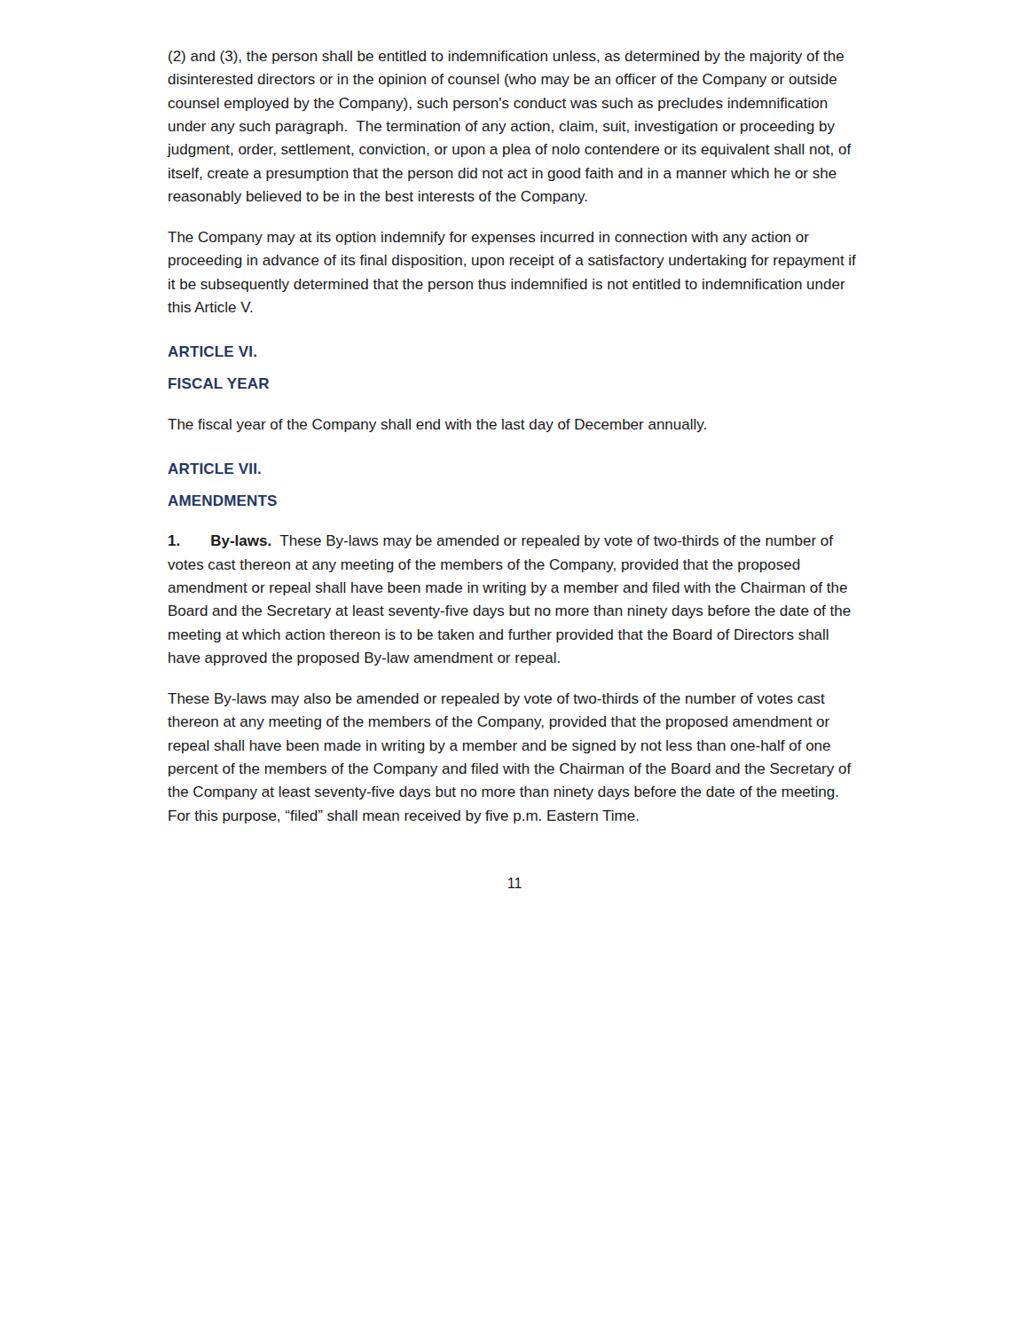(2) and (3), the person shall be entitled to indemnification unless, as determined by the majority of the disinterested directors or in the opinion of counsel (who may be an officer of the Company or outside counsel employed by the Company), such person's conduct was such as precludes indemnification under any such paragraph. The termination of any action, claim, suit, investigation or proceeding by judgment, order, settlement, conviction, or upon a plea of nolo contendere or its equivalent shall not, of itself, create a presumption that the person did not act in good faith and in a manner which he or she reasonably believed to be in the best interests of the Company.
The Company may at its option indemnify for expenses incurred in connection with any action or proceeding in advance of its final disposition, upon receipt of a satisfactory undertaking for repayment if it be subsequently determined that the person thus indemnified is not entitled to indemnification under this Article V.
ARTICLE VI.
FISCAL YEAR
The fiscal year of the Company shall end with the last day of December annually.
ARTICLE VII.
AMENDMENTS
1.  By-laws. These By-laws may be amended or repealed by vote of two-thirds of the number of votes cast thereon at any meeting of the members of the Company, provided that the proposed amendment or repeal shall have been made in writing by a member and filed with the Chairman of the Board and the Secretary at least seventy-five days but no more than ninety days before the date of the meeting at which action thereon is to be taken and further provided that the Board of Directors shall have approved the proposed By-law amendment or repeal.
These By-laws may also be amended or repealed by vote of two-thirds of the number of votes cast thereon at any meeting of the members of the Company, provided that the proposed amendment or repeal shall have been made in writing by a member and be signed by not less than one-half of one percent of the members of the Company and filed with the Chairman of the Board and the Secretary of the Company at least seventy-five days but no more than ninety days before the date of the meeting. For this purpose, “filed” shall mean received by five p.m. Eastern Time.
11